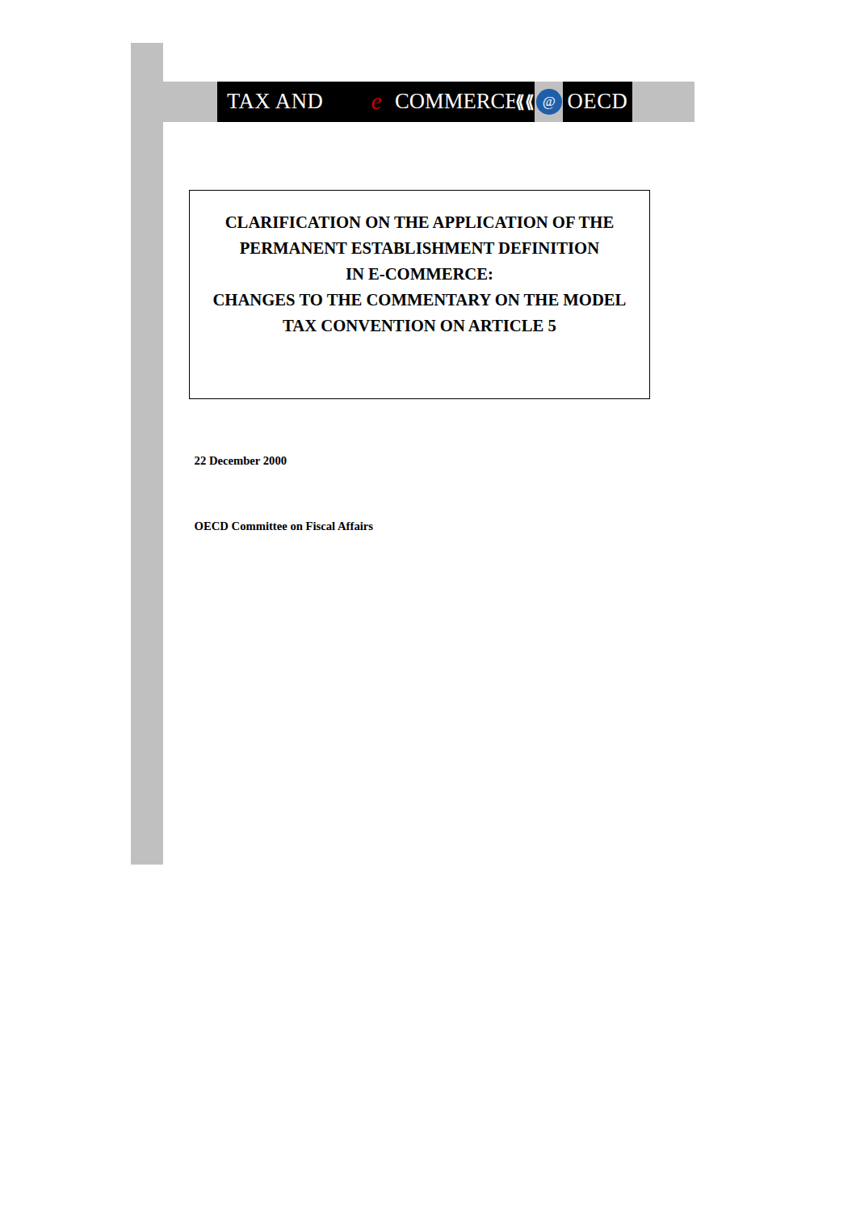TAX AND
e
COMMERCE
⟪⟪
@
OECD
CLARIFICATION ON THE APPLICATION OF THE
PERMANENT ESTABLISHMENT DEFINITION
IN E-COMMERCE:
CHANGES TO THE COMMENTARY ON THE MODEL
TAX CONVENTION ON ARTICLE 5
22 December 2000
OECD Committee on Fiscal Affairs